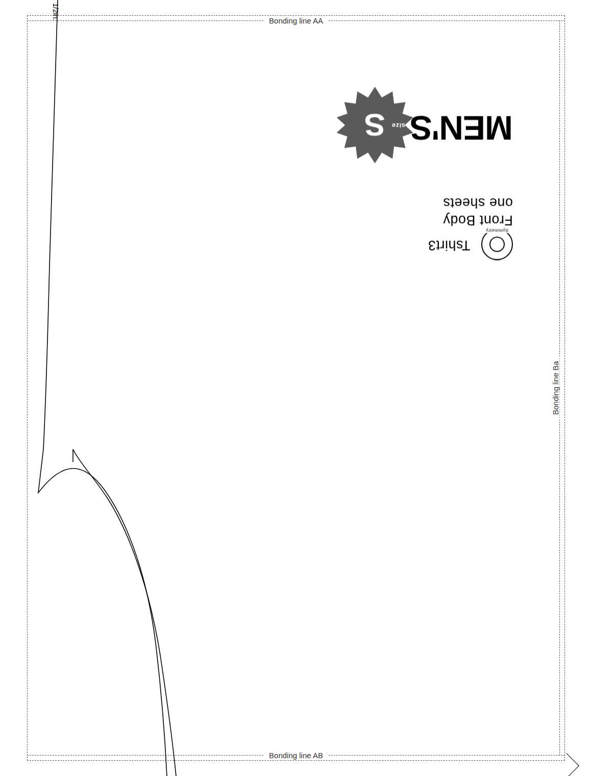Bonding line AA
Bonding line AB
Bonding line Ba
Symmetry Tshirt3
Front Body
one sheets
MEN'S size S
1/2in.